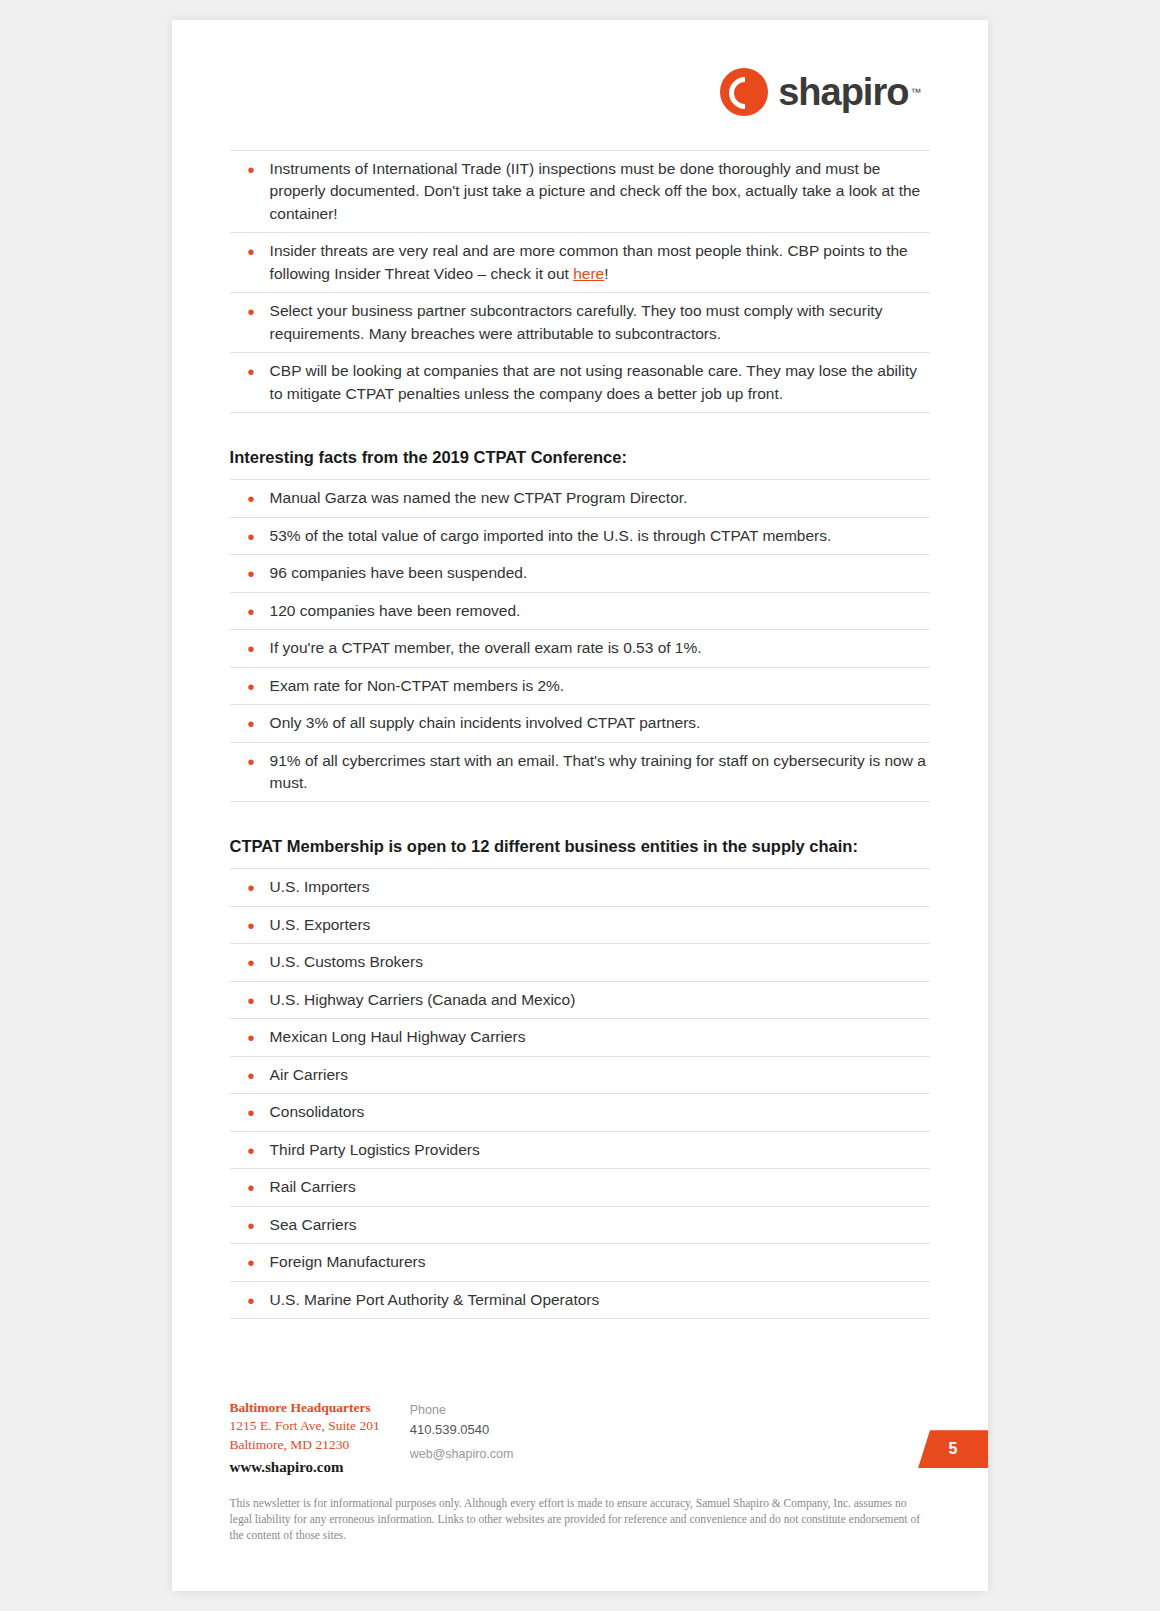shapiro™
Instruments of International Trade (IIT) inspections must be done thoroughly and must be properly documented. Don't just take a picture and check off the box, actually take a look at the container!
Insider threats are very real and are more common than most people think. CBP points to the following Insider Threat Video – check it out here!
Select your business partner subcontractors carefully. They too must comply with security requirements. Many breaches were attributable to subcontractors.
CBP will be looking at companies that are not using reasonable care. They may lose the ability to mitigate CTPAT penalties unless the company does a better job up front.
Interesting facts from the 2019 CTPAT Conference:
Manual Garza was named the new CTPAT Program Director.
53% of the total value of cargo imported into the U.S. is through CTPAT members.
96 companies have been suspended.
120 companies have been removed.
If you're a CTPAT member, the overall exam rate is 0.53 of 1%.
Exam rate for Non-CTPAT members is 2%.
Only 3% of all supply chain incidents involved CTPAT partners.
91% of all cybercrimes start with an email. That's why training for staff on cybersecurity is now a must.
CTPAT Membership is open to 12 different business entities in the supply chain:
U.S. Importers
U.S. Exporters
U.S. Customs Brokers
U.S. Highway Carriers (Canada and Mexico)
Mexican Long Haul Highway Carriers
Air Carriers
Consolidators
Third Party Logistics Providers
Rail Carriers
Sea Carriers
Foreign Manufacturers
U.S. Marine Port Authority & Terminal Operators
5
Baltimore Headquarters
1215 E. Fort Ave, Suite 201
Baltimore, MD 21230
www.shapiro.com
Phone
410.539.0540
web@shapiro.com
This newsletter is for informational purposes only. Although every effort is made to ensure accuracy, Samuel Shapiro & Company, Inc. assumes no legal liability for any erroneous information. Links to other websites are provided for reference and convenience and do not constitute endorsement of the content of those sites.